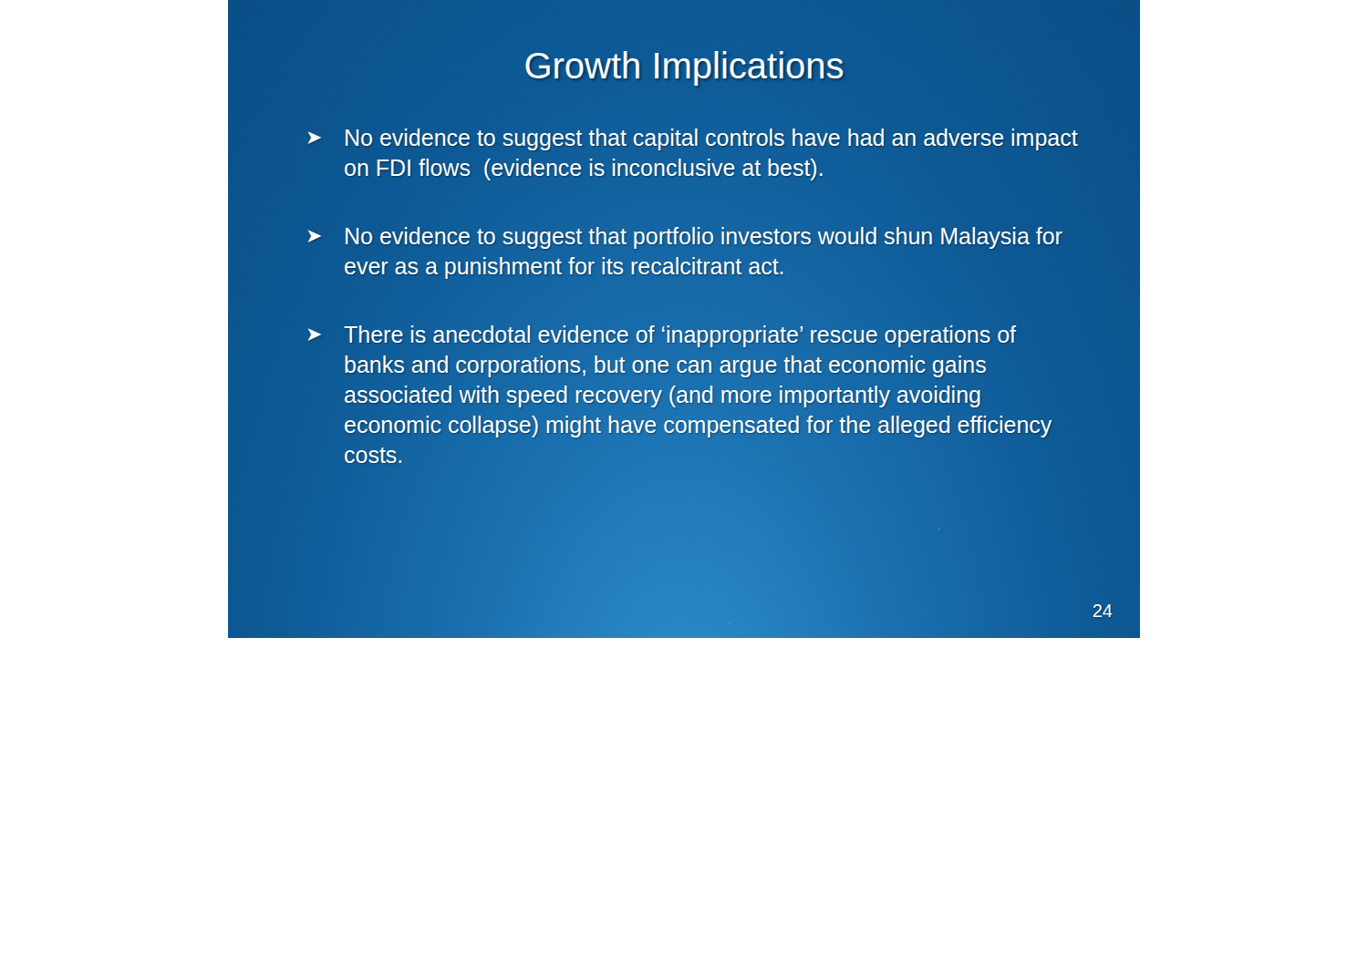Growth Implications
No evidence to suggest that capital controls have had an adverse impact on FDI flows (evidence is inconclusive at best).
No evidence to suggest that portfolio investors would shun Malaysia for ever as a punishment for its recalcitrant act.
There is anecdotal evidence of ‘inappropriate’ rescue operations of banks and corporations, but one can argue that economic gains associated with speed recovery (and more importantly avoiding economic collapse) might have compensated for the alleged efficiency costs.
24